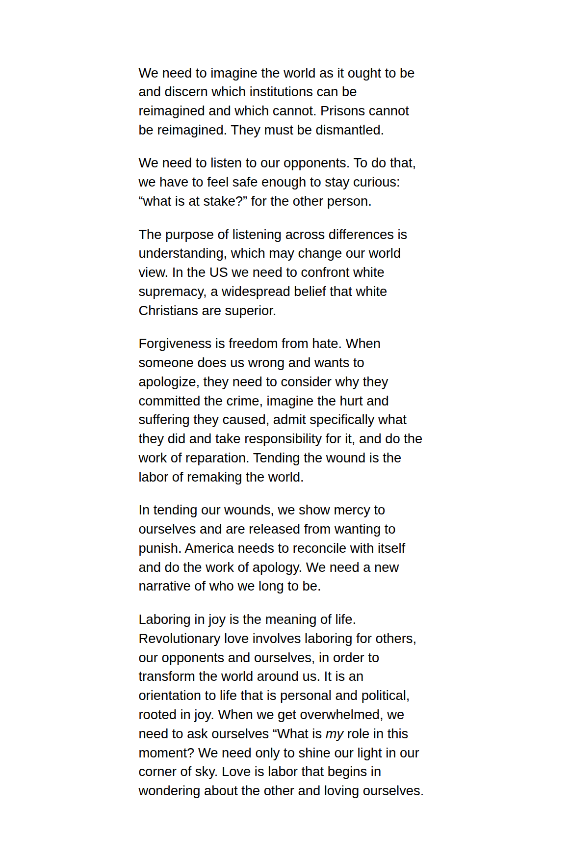We need to imagine the world as it ought to be and discern which institutions can be reimagined and which cannot. Prisons cannot be reimagined. They must be dismantled.
We need to listen to our opponents. To do that, we have to feel safe enough to stay curious: “what is at stake?” for the other person.
The purpose of listening across differences is understanding, which may change our world view. In the US we need to confront white supremacy, a widespread belief that white Christians are superior.
Forgiveness is freedom from hate. When someone does us wrong and wants to apologize, they need to consider why they committed the crime, imagine the hurt and suffering they caused, admit specifically what they did and take responsibility for it, and do the work of reparation. Tending the wound is the labor of remaking the world.
In tending our wounds, we show mercy to ourselves and are released from wanting to punish. America needs to reconcile with itself and do the work of apology. We need a new narrative of who we long to be.
Laboring in joy is the meaning of life. Revolutionary love involves laboring for others, our opponents and ourselves, in order to transform the world around us. It is an orientation to life that is personal and political, rooted in joy. When we get overwhelmed, we need to ask ourselves “What is my role in this moment? We need only to shine our light in our corner of sky. Love is labor that begins in wondering about the other and loving ourselves.